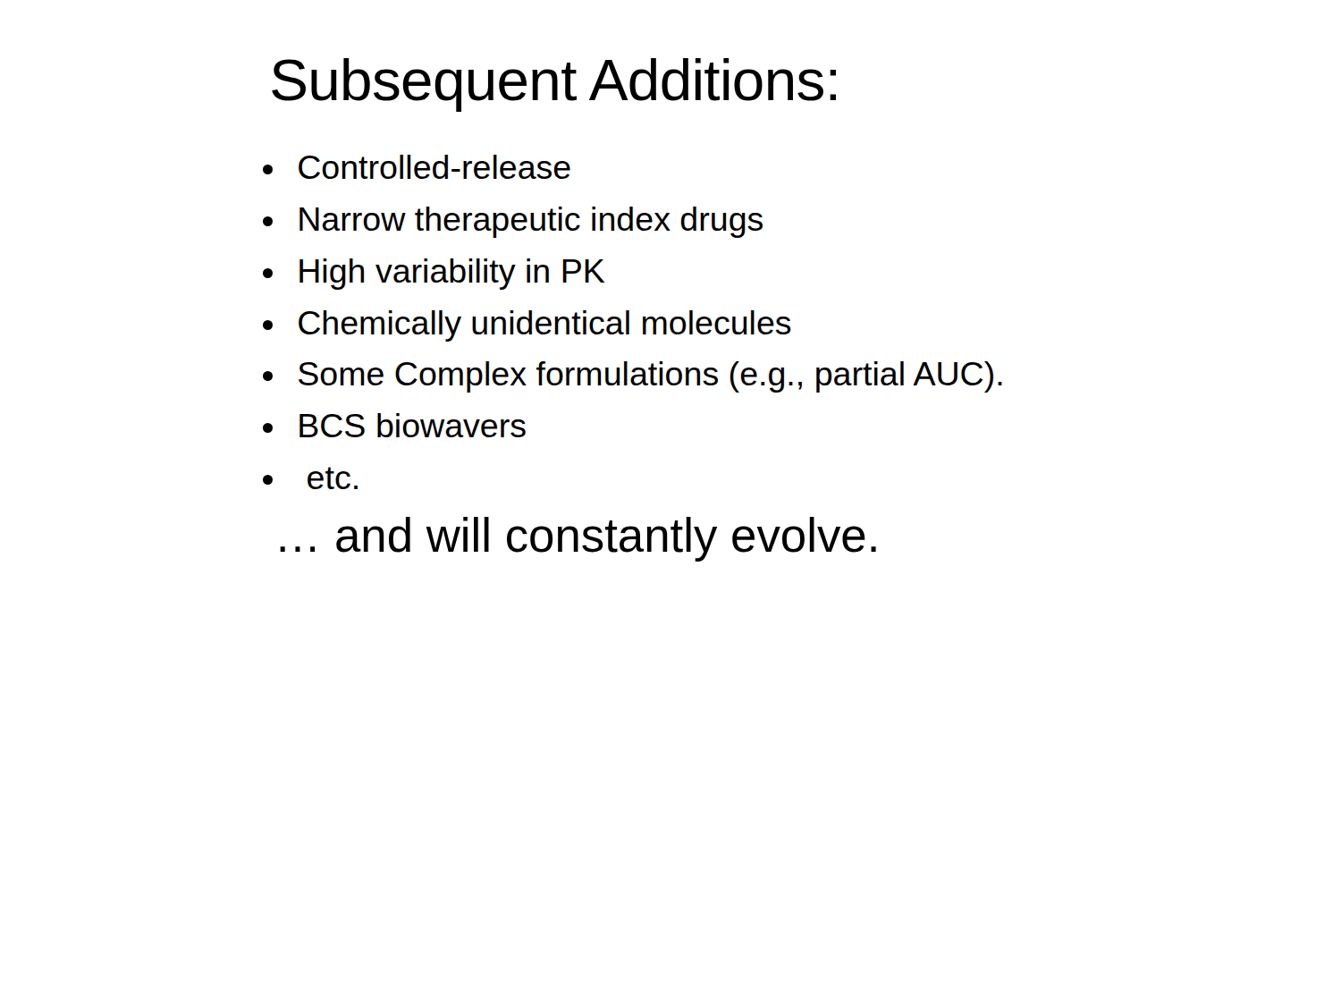Subsequent Additions:
Controlled-release
Narrow therapeutic index drugs
High variability in PK
Chemically unidentical molecules
Some Complex formulations (e.g., partial AUC).
BCS biowavers
etc.
… and will constantly evolve.